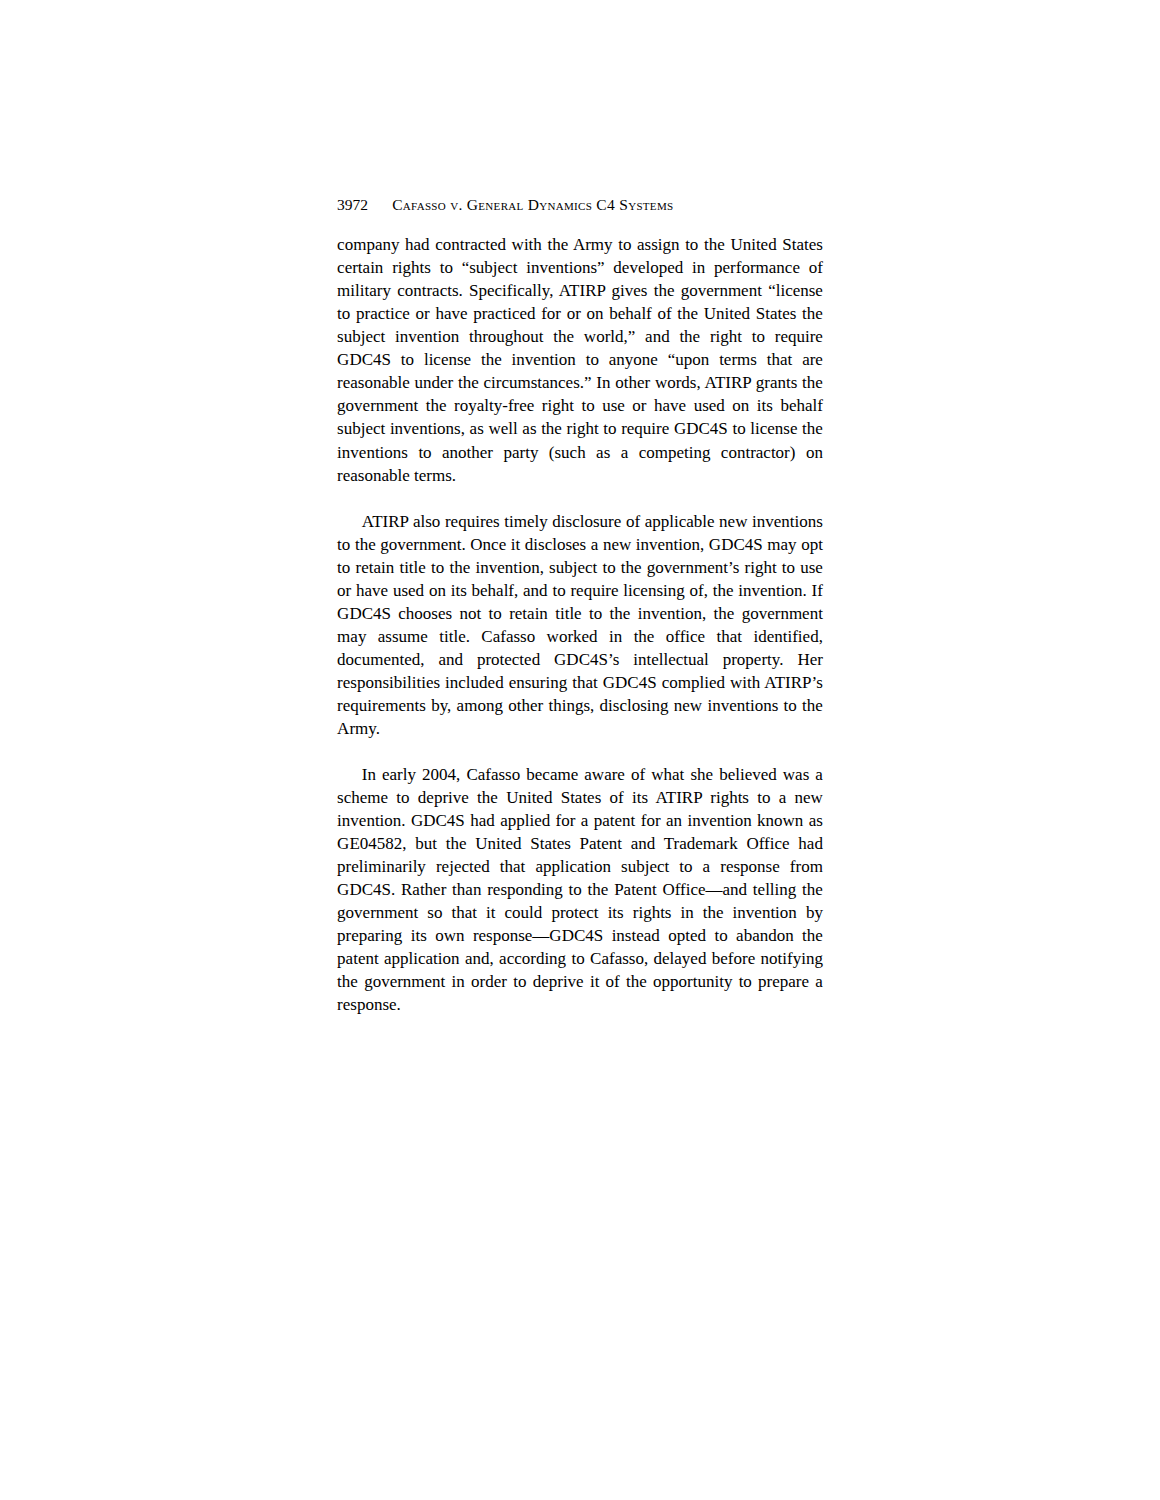3972 Cafasso v. General Dynamics C4 Systems
company had contracted with the Army to assign to the United States certain rights to “subject inventions” developed in performance of military contracts. Specifically, ATIRP gives the government “license to practice or have practiced for or on behalf of the United States the subject invention throughout the world,” and the right to require GDC4S to license the invention to anyone “upon terms that are reasonable under the circumstances.” In other words, ATIRP grants the government the royalty-free right to use or have used on its behalf subject inventions, as well as the right to require GDC4S to license the inventions to another party (such as a competing contractor) on reasonable terms.
ATIRP also requires timely disclosure of applicable new inventions to the government. Once it discloses a new invention, GDC4S may opt to retain title to the invention, subject to the government’s right to use or have used on its behalf, and to require licensing of, the invention. If GDC4S chooses not to retain title to the invention, the government may assume title. Cafasso worked in the office that identified, documented, and protected GDC4S’s intellectual property. Her responsibilities included ensuring that GDC4S complied with ATIRP’s requirements by, among other things, disclosing new inventions to the Army.
In early 2004, Cafasso became aware of what she believed was a scheme to deprive the United States of its ATIRP rights to a new invention. GDC4S had applied for a patent for an invention known as GE04582, but the United States Patent and Trademark Office had preliminarily rejected that application subject to a response from GDC4S. Rather than responding to the Patent Office—and telling the government so that it could protect its rights in the invention by preparing its own response—GDC4S instead opted to abandon the patent application and, according to Cafasso, delayed before notifying the government in order to deprive it of the opportunity to prepare a response.